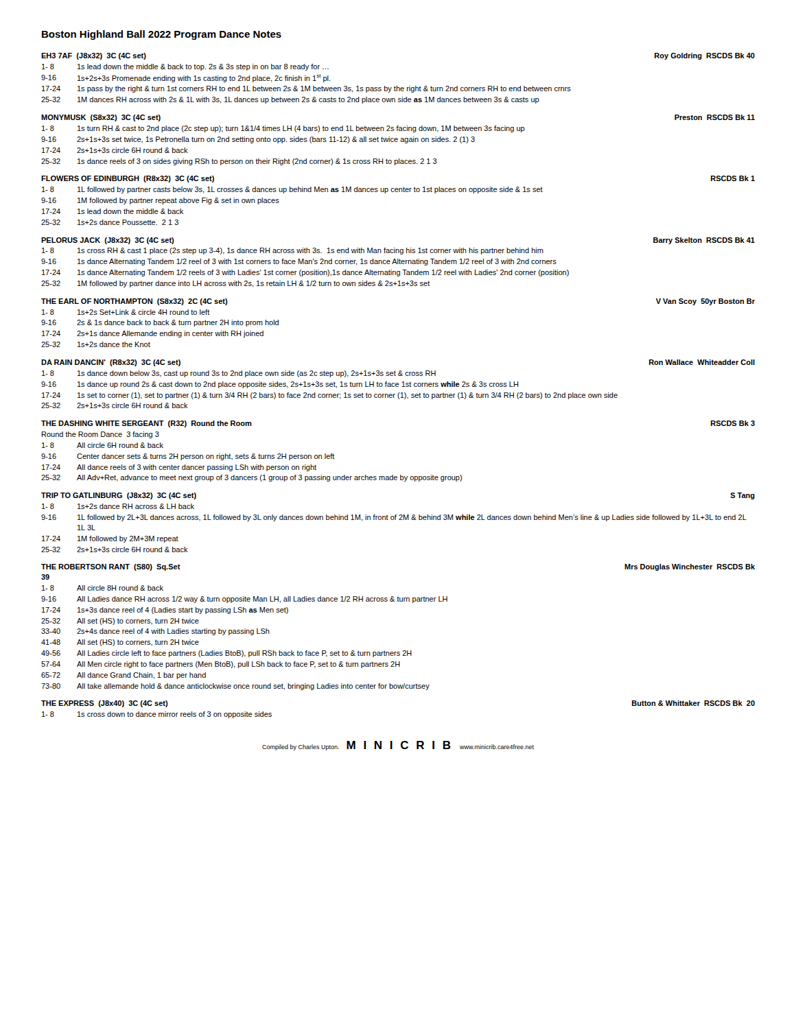Boston Highland Ball 2022 Program Dance Notes
EH3 7AF (J8x32) 3C (4C set) Roy Goldring RSCDS Bk 40
| 1- 8 | 1s lead down the middle & back to top. 2s & 3s step in on bar 8 ready for … |
| 9-16 | 1s+2s+3s Promenade ending with 1s casting to 2nd place, 2c finish in 1 st pl. |
| 17-24 | 1s pass by the right & turn 1st corners RH to end 1L between 2s & 1M between 3s, 1s pass by the right & turn 2nd corners RH to end between crnrs |
| 25-32 | 1M dances RH across with 2s & 1L with 3s, 1L dances up between 2s & casts to 2nd place own side as 1M dances between 3s & casts up |
MONYMUSK (S8x32) 3C (4C set) Preston RSCDS Bk 11
| 1- 8 | 1s turn RH & cast to 2nd place (2c step up); turn 1&1/4 times LH (4 bars) to end 1L between 2s facing down, 1M between 3s facing up |
| 9-16 | 2s+1s+3s set twice, 1s Petronella turn on 2nd setting onto opp. sides (bars 11-12) & all set twice again on sides. 2 (1) 3 |
| 17-24 | 2s+1s+3s circle 6H round & back |
| 25-32 | 1s dance reels of 3 on sides giving RSh to person on their Right (2nd corner) & 1s cross RH to places. 2 1 3 |
FLOWERS OF EDINBURGH (R8x32) 3C (4C set) RSCDS Bk 1
| 1- 8 | 1L followed by partner casts below 3s, 1L crosses & dances up behind Men as 1M dances up center to 1st places on opposite side & 1s set |
| 9-16 | 1M followed by partner repeat above Fig & set in own places |
| 17-24 | 1s lead down the middle & back |
| 25-32 | 1s+2s dance Poussette. 2 1 3 |
PELORUS JACK (J8x32) 3C (4C set) Barry Skelton RSCDS Bk 41
| 1- 8 | 1s cross RH & cast 1 place (2s step up 3-4), 1s dance RH across with 3s. 1s end with Man facing his 1st corner with his partner behind him |
| 9-16 | 1s dance Alternating Tandem 1/2 reel of 3 with 1st corners to face Man's 2nd corner, 1s dance Alternating Tandem 1/2 reel of 3 with 2nd corners |
| 17-24 | 1s dance Alternating Tandem 1/2 reels of 3 with Ladies' 1st corner (position),1s dance Alternating Tandem 1/2 reel with Ladies' 2nd corner (position) |
| 25-32 | 1M followed by partner dance into LH across with 2s, 1s retain LH & 1/2 turn to own sides & 2s+1s+3s set |
THE EARL OF NORTHAMPTON (S8x32) 2C (4C set) V Van Scoy 50yr Boston Br
| 1- 8 | 1s+2s Set+Link & circle 4H round to left |
| 9-16 | 2s & 1s dance back to back & turn partner 2H into prom hold |
| 17-24 | 2s+1s dance Allemande ending in center with RH joined |
| 25-32 | 1s+2s dance the Knot |
DA RAIN DANCIN' (R8x32) 3C (4C set) Ron Wallace Whiteadder Coll
| 1- 8 | 1s dance down below 3s, cast up round 3s to 2nd place own side (as 2c step up), 2s+1s+3s set & cross RH |
| 9-16 | 1s dance up round 2s & cast down to 2nd place opposite sides, 2s+1s+3s set, 1s turn LH to face 1st corners while 2s & 3s cross LH |
| 17-24 | 1s set to corner (1), set to partner (1) & turn 3/4 RH (2 bars) to face 2nd corner; 1s set to corner (1), set to partner (1) & turn 3/4 RH (2 bars) to 2nd place own side |
| 25-32 | 2s+1s+3s circle 6H round & back |
THE DASHING WHITE SERGEANT (R32) Round the Room RSCDS Bk 3
Round the Room Dance 3 facing 3
| 1- 8 | All circle 6H round & back |
| 9-16 | Center dancer sets & turns 2H person on right, sets & turns 2H person on left |
| 17-24 | All dance reels of 3 with center dancer passing LSh with person on right |
| 25-32 | All Adv+Ret, advance to meet next group of 3 dancers (1 group of 3 passing under arches made by opposite group) |
TRIP TO GATLINBURG (J8x32) 3C (4C set) S Tang
| 1- 8 | 1s+2s dance RH across & LH back |
| 9-16 | 1L followed by 2L+3L dances across, 1L followed by 3L only dances down behind 1M, in front of 2M & behind 3M while 2L dances down behind Men’s line & up Ladies side followed by 1L+3L to end 2L 1L 3L |
| 17-24 | 1M followed by 2M+3M repeat |
| 25-32 | 2s+1s+3s circle 6H round & back |
THE ROBERTSON RANT (S80) Sq.Set Mrs Douglas Winchester RSCDS Bk
39
| 1- 8 | All circle 8H round & back |
| 9-16 | All Ladies dance RH across 1/2 way & turn opposite Man LH, all Ladies dance 1/2 RH across & turn partner LH |
| 17-24 | 1s+3s dance reel of 4 (Ladies start by passing LSh as Men set) |
| 25-32 | All set (HS) to corners, turn 2H twice |
| 33-40 | 2s+4s dance reel of 4 with Ladies starting by passing LSh |
| 41-48 | All set (HS) to corners, turn 2H twice |
| 49-56 | All Ladies circle left to face partners (Ladies BtoB), pull RSh back to face P, set to & turn partners 2H |
| 57-64 | All Men circle right to face partners (Men BtoB), pull LSh back to face P, set to & turn partners 2H |
| 65-72 | All dance Grand Chain, 1 bar per hand |
| 73-80 | All take allemande hold & dance anticlockwise once round set, bringing Ladies into center for bow/curtsey |
THE EXPRESS (J8x40) 3C (4C set) Button & Whittaker RSCDS Bk 20
| 1- 8 | 1s cross down to dance mirror reels of 3 on opposite sides |
Compiled by Charles Upton.M I N I C R I B www.minicrib.care4free.net